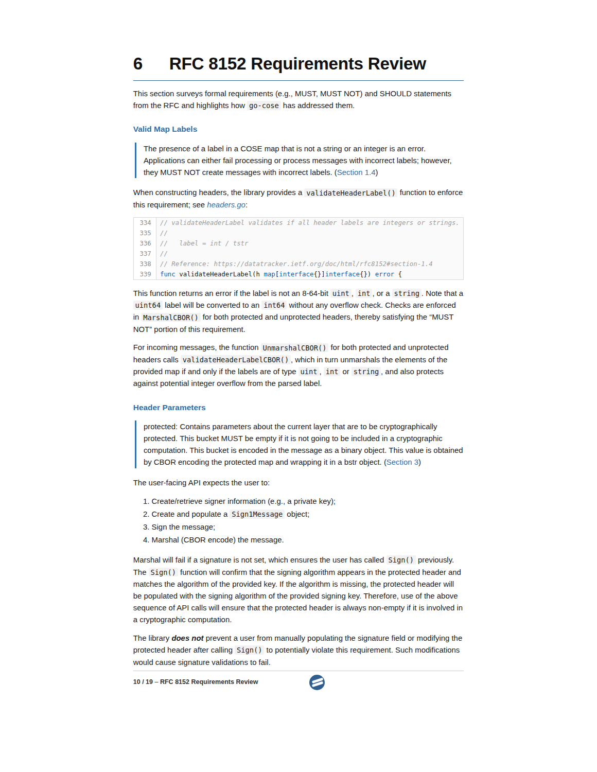6 RFC 8152 Requirements Review
This section surveys formal requirements (e.g., MUST, MUST NOT) and SHOULD statements from the RFC and highlights how go-cose has addressed them.
Valid Map Labels
The presence of a label in a COSE map that is not a string or an integer is an error. Applications can either fail processing or process messages with incorrect labels; however, they MUST NOT create messages with incorrect labels. (Section 1.4)
When constructing headers, the library provides a validateHeaderLabel() function to enforce this requirement; see headers.go:
| 334 | // validateHeaderLabel validates if all header labels are integers or strings. |
| 335 | // |
| 336 | // label = int / tstr |
| 337 | // |
| 338 | // Reference: https://datatracker.ietf.org/doc/html/rfc8152#section-1.4 |
| 339 | func validateHeaderLabel (h map [ interface {}] interface {}) error { |
This function returns an error if the label is not an 8-64-bit uint, int, or a string. Note that a uint64 label will be converted to an int64 without any overflow check. Checks are enforced in MarshalCBOR() for both protected and unprotected headers, thereby satisfying the “MUST NOT” portion of this requirement.
For incoming messages, the function UnmarshalCBOR() for both protected and unprotected headers calls validateHeaderLabelCBOR(), which in turn unmarshals the elements of the provided map if and only if the labels are of type uint, int or string, and also protects against potential integer overflow from the parsed label.
Header Parameters
protected: Contains parameters about the current layer that are to be cryptographically protected. This bucket MUST be empty if it is not going to be included in a cryptographic computation. This bucket is encoded in the message as a binary object. This value is obtained by CBOR encoding the protected map and wrapping it in a bstr object. (Section 3)
The user-facing API expects the user to:
Create/retrieve signer information (e.g., a private key);
Create and populate a Sign1Message object;
Sign the message;
Marshal (CBOR encode) the message.
Marshal will fail if a signature is not set, which ensures the user has called Sign() previously. The Sign() function will confirm that the signing algorithm appears in the protected header and matches the algorithm of the provided key. If the algorithm is missing, the protected header will be populated with the signing algorithm of the provided signing key. Therefore, use of the above sequence of API calls will ensure that the protected header is always non-empty if it is involved in a cryptographic computation.
The library does not prevent a user from manually populating the signature field or modifying the protected header after calling Sign() to potentially violate this requirement. Such modifications would cause signature validations to fail.
10 / 19 – RFC 8152 Requirements Review